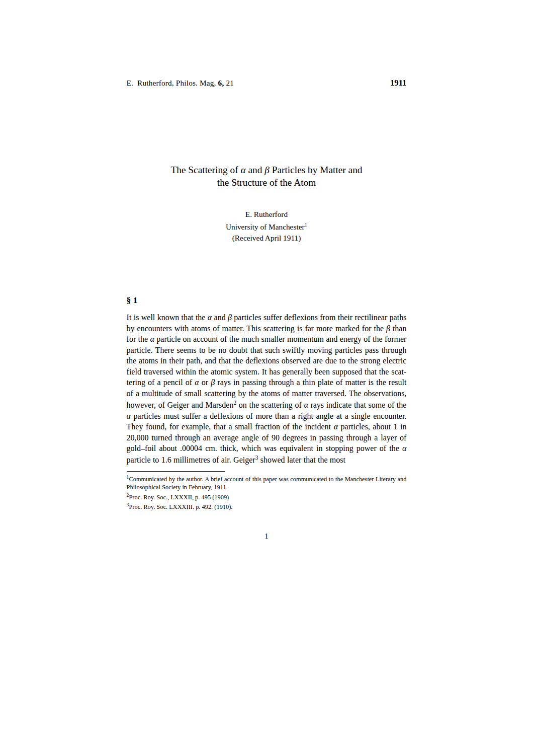E. Rutherford, Philos. Mag, 6, 21 1911
The Scattering of α and β Particles by Matter and
the Structure of the Atom
E. Rutherford
University of Manchester1
(Received April 1911)
§ 1
It is well known that the α and β particles suffer deflexions from their rectilinear paths by encounters with atoms of matter. This scattering is far more marked for the β than for the α particle on account of the much smaller momentum and energy of the former particle. There seems to be no doubt that such swiftly moving particles pass through the atoms in their path, and that the deflexions observed are due to the strong electric field traversed within the atomic system. It has generally been supposed that the scattering of a pencil of α or β rays in passing through a thin plate of matter is the result of a multitude of small scattering by the atoms of matter traversed. The observations, however, of Geiger and Marsden2 on the scattering of α rays indicate that some of the α particles must suffer a deflexions of more than a right angle at a single encounter. They found, for example, that a small fraction of the incident α particles, about 1 in 20,000 turned through an average angle of 90 degrees in passing through a layer of gold–foil about .00004 cm. thick, which was equivalent in stopping power of the α particle to 1.6 millimetres of air. Geiger3 showed later that the most
1Communicated by the author. A brief account of this paper was communicated to the Manchester Literary and Philosophical Society in February, 1911.
2Proc. Roy. Soc., LXXXII, p. 495 (1909)
3Proc. Roy. Soc. LXXXIII. p. 492. (1910).
1